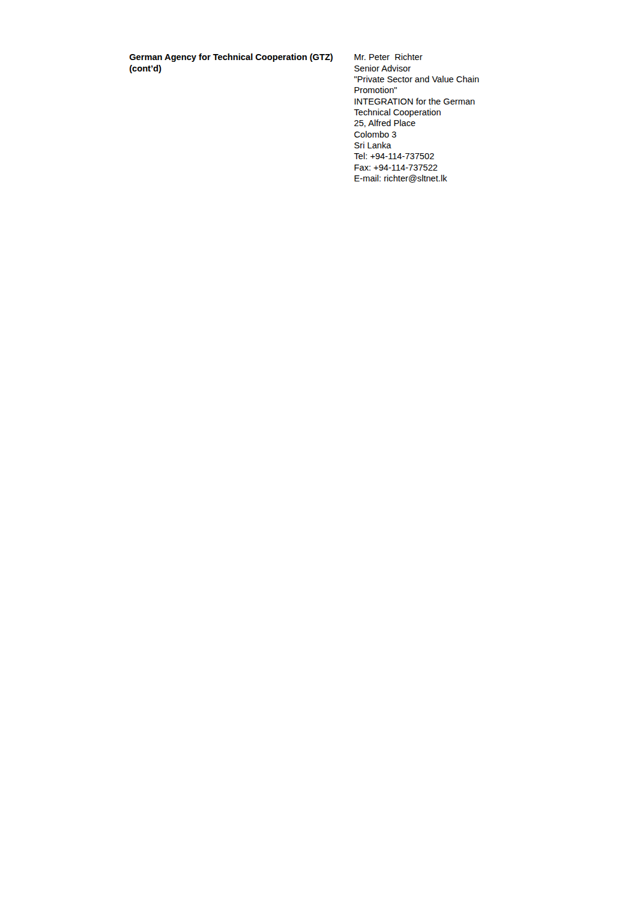German Agency for Technical Cooperation (GTZ) (cont’d)
Mr. Peter Richter
Senior Advisor
"Private Sector and Value Chain Promotion"
INTEGRATION for the German Technical Cooperation
25, Alfred Place
Colombo 3
Sri Lanka
Tel: +94-114-737502
Fax: +94-114-737522
E-mail: richter@sltnet.lk